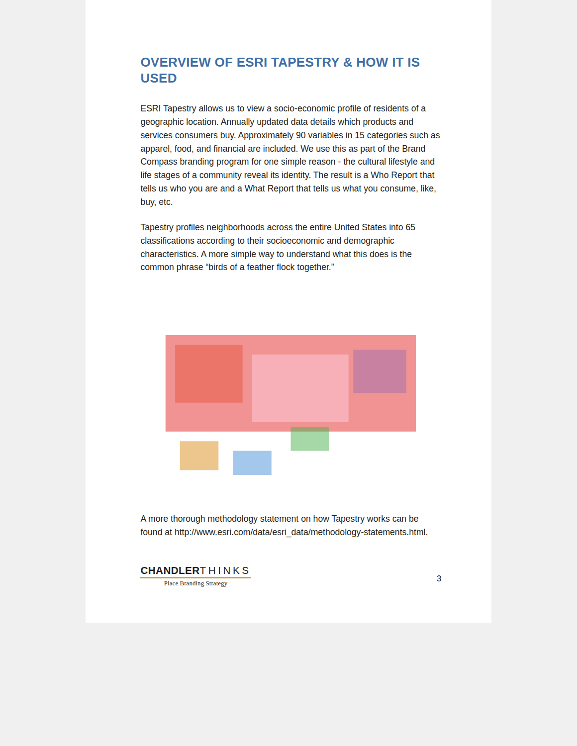OVERVIEW OF ESRI TAPESTRY & HOW IT IS USED
ESRI Tapestry allows us to view a socio-economic profile of residents of a geographic location. Annually updated data details which products and services consumers buy. Approximately 90 variables in 15 categories such as apparel, food, and financial are included. We use this as part of the Brand Compass branding program for one simple reason - the cultural lifestyle and life stages of a community reveal its identity. The result is a Who Report that tells us who you are and a What Report that tells us what you consume, like, buy, etc.
Tapestry profiles neighborhoods across the entire United States into 65 classifications according to their socioeconomic and demographic characteristics. A more simple way to understand what this does is the common phrase “birds of a feather flock together.”
A more thorough methodology statement on how Tapestry works can be found at http://www.esri.com/data/esri_data/methodology-statements.html.
CHANDLERTHINKS
Place Branding Strategy
3